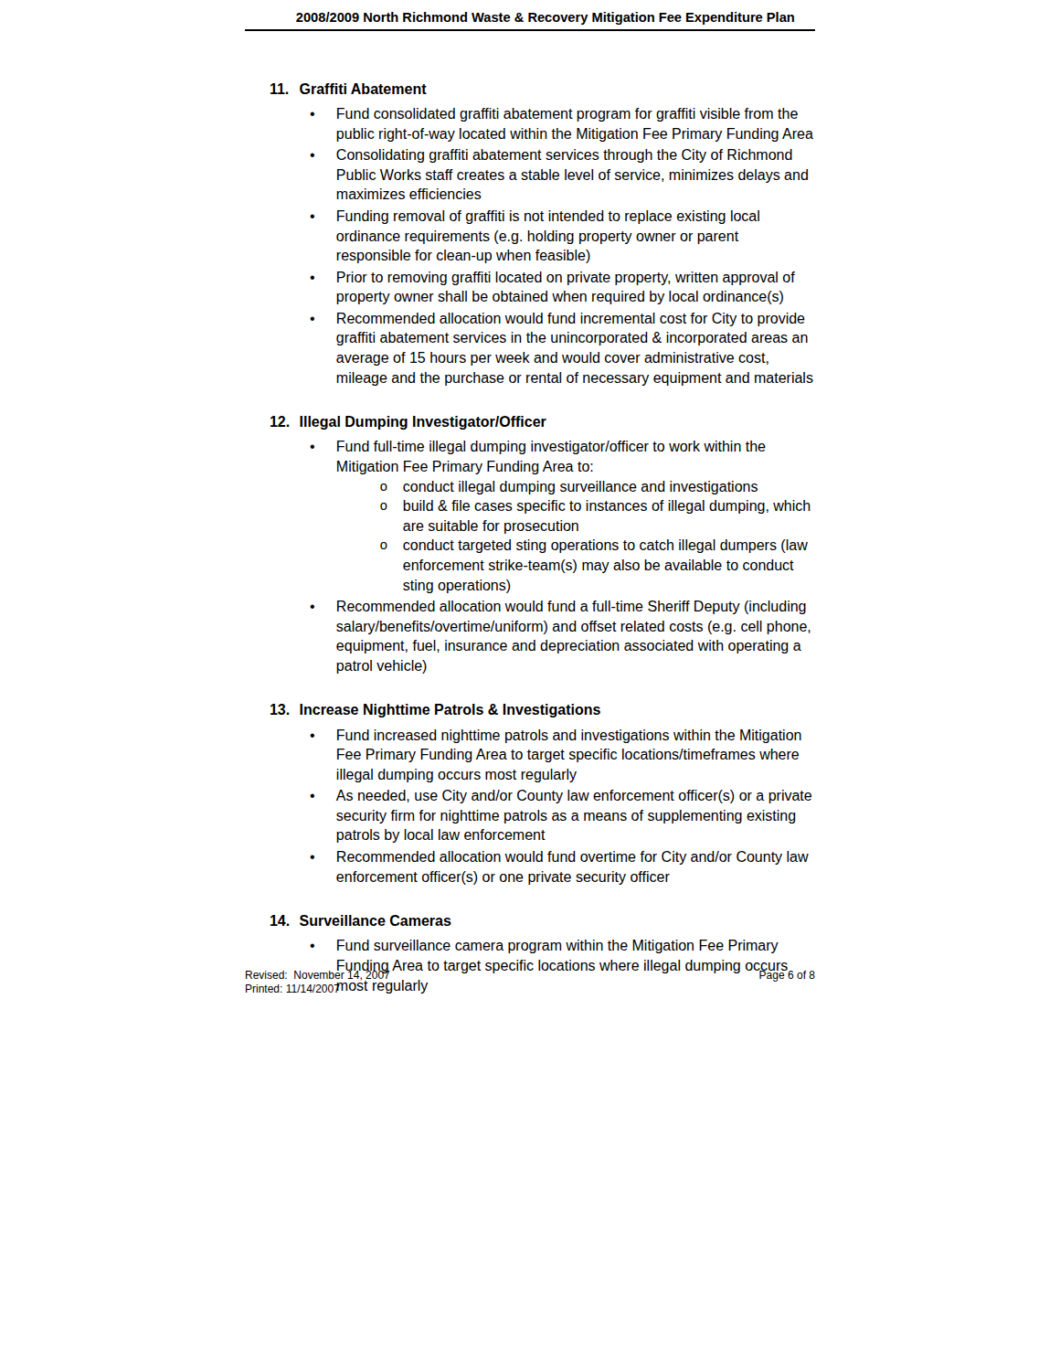2008/2009 North Richmond Waste & Recovery Mitigation Fee Expenditure Plan
11. Graffiti Abatement
Fund consolidated graffiti abatement program for graffiti visible from the public right-of-way located within the Mitigation Fee Primary Funding Area
Consolidating graffiti abatement services through the City of Richmond Public Works staff creates a stable level of service, minimizes delays and maximizes efficiencies
Funding removal of graffiti is not intended to replace existing local ordinance requirements (e.g. holding property owner or parent responsible for clean-up when feasible)
Prior to removing graffiti located on private property, written approval of property owner shall be obtained when required by local ordinance(s)
Recommended allocation would fund incremental cost for City to provide graffiti abatement services in the unincorporated & incorporated areas an average of 15 hours per week and would cover administrative cost, mileage and the purchase or rental of necessary equipment and materials
12. Illegal Dumping Investigator/Officer
Fund full-time illegal dumping investigator/officer to work within the Mitigation Fee Primary Funding Area to:
conduct illegal dumping surveillance and investigations
build & file cases specific to instances of illegal dumping, which are suitable for prosecution
conduct targeted sting operations to catch illegal dumpers (law enforcement strike-team(s) may also be available to conduct sting operations)
Recommended allocation would fund a full-time Sheriff Deputy (including salary/benefits/overtime/uniform) and offset related costs (e.g. cell phone, equipment, fuel, insurance and depreciation associated with operating a patrol vehicle)
13. Increase Nighttime Patrols & Investigations
Fund increased nighttime patrols and investigations within the Mitigation Fee Primary Funding Area to target specific locations/timeframes where illegal dumping occurs most regularly
As needed, use City and/or County law enforcement officer(s) or a private security firm for nighttime patrols as a means of supplementing existing patrols by local law enforcement
Recommended allocation would fund overtime for City and/or County law enforcement officer(s) or one private security officer
14. Surveillance Cameras
Fund surveillance camera program within the Mitigation Fee Primary Funding Area to target specific locations where illegal dumping occurs most regularly
Revised: November 14, 2007
Printed: 11/14/2007
Page 6 of 8